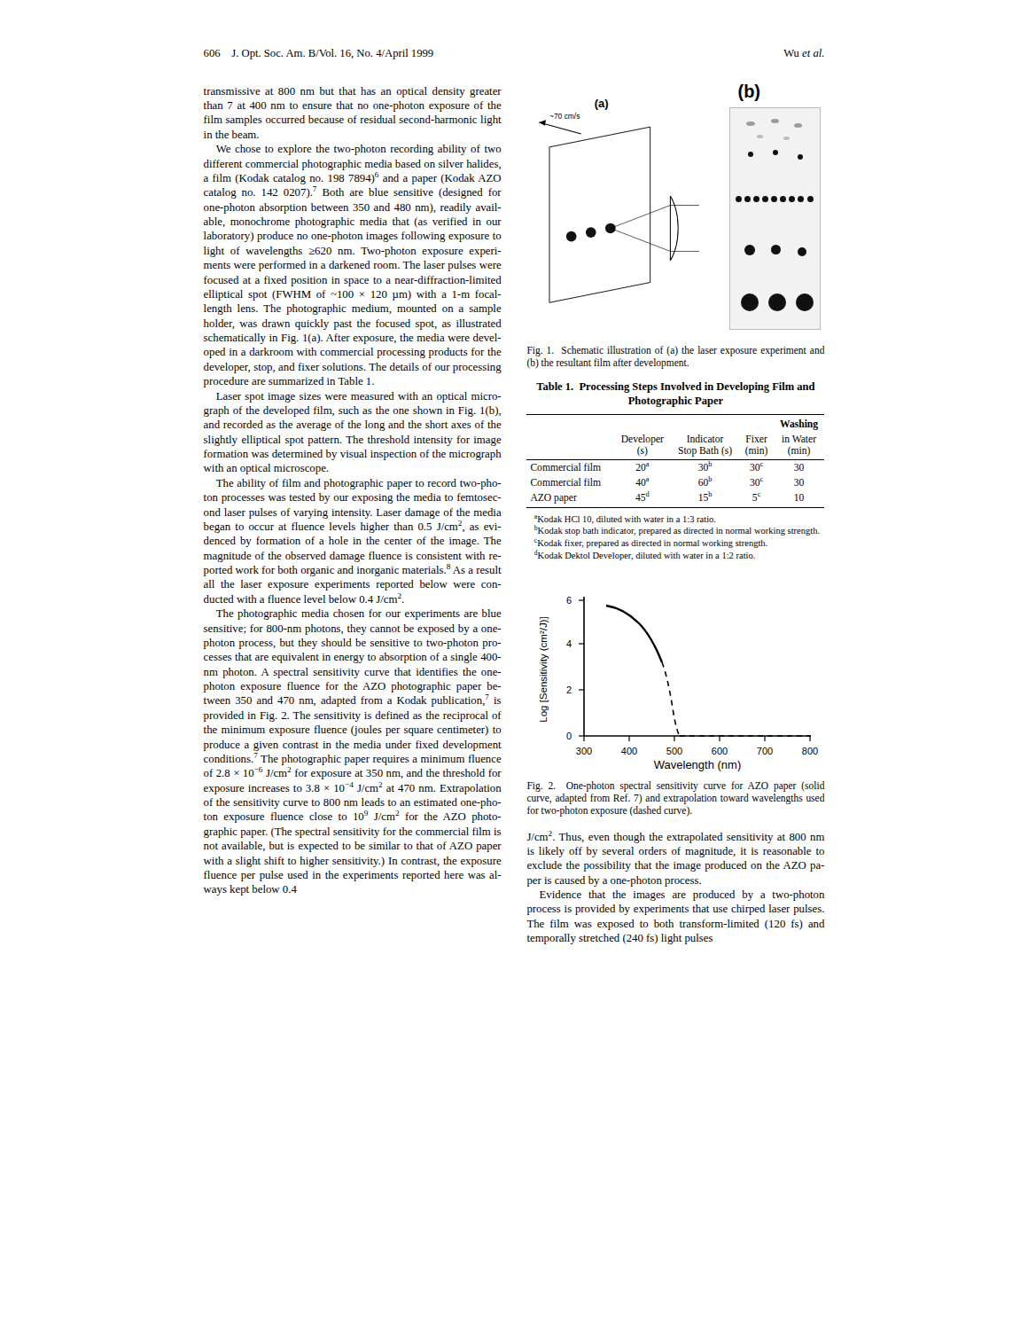606 J. Opt. Soc. Am. B/Vol. 16, No. 4/April 1999
Wu et al.
transmissive at 800 nm but that has an optical density greater than 7 at 400 nm to ensure that no one-photon exposure of the film samples occurred because of residual second-harmonic light in the beam.
We chose to explore the two-photon recording ability of two different commercial photographic media based on silver halides, a film (Kodak catalog no. 198 7894)6 and a paper (Kodak AZO catalog no. 142 0207).7 Both are blue sensitive (designed for one-photon absorption between 350 and 480 nm), readily available, monochrome photographic media that (as verified in our laboratory) produce no one-photon images following exposure to light of wavelengths ≥620 nm. Two-photon exposure experiments were performed in a darkened room. The laser pulses were focused at a fixed position in space to a near-diffraction-limited elliptical spot (FWHM of ~100 × 120 µm) with a 1-m focal-length lens. The photographic medium, mounted on a sample holder, was drawn quickly past the focused spot, as illustrated schematically in Fig. 1(a). After exposure, the media were developed in a darkroom with commercial processing products for the developer, stop, and fixer solutions. The details of our processing procedure are summarized in Table 1.
Laser spot image sizes were measured with an optical micrograph of the developed film, such as the one shown in Fig. 1(b), and recorded as the average of the long and the short axes of the slightly elliptical spot pattern. The threshold intensity for image formation was determined by visual inspection of the micrograph with an optical microscope.
The ability of film and photographic paper to record two-photon processes was tested by our exposing the media to femtosecond laser pulses of varying intensity. Laser damage of the media began to occur at fluence levels higher than 0.5 J/cm2, as evidenced by formation of a hole in the center of the image. The magnitude of the observed damage fluence is consistent with reported work for both organic and inorganic materials.8 As a result all the laser exposure experiments reported below were conducted with a fluence level below 0.4 J/cm2.
The photographic media chosen for our experiments are blue sensitive; for 800-nm photons, they cannot be exposed by a one-photon process, but they should be sensitive to two-photon processes that are equivalent in energy to absorption of a single 400-nm photon. A spectral sensitivity curve that identifies the one-photon exposure fluence for the AZO photographic paper between 350 and 470 nm, adapted from a Kodak publication,7 is provided in Fig. 2. The sensitivity is defined as the reciprocal of the minimum exposure fluence (joules per square centimeter) to produce a given contrast in the media under fixed development conditions.7 The photographic paper requires a minimum fluence of 2.8 × 10−6 J/cm2 for exposure at 350 nm, and the threshold for exposure increases to 3.8 × 10−4 J/cm2 at 470 nm. Extrapolation of the sensitivity curve to 800 nm leads to an estimated one-photon exposure fluence close to 109 J/cm2 for the AZO photographic paper. (The spectral sensitivity for the commercial film is not available, but is expected to be similar to that of AZO paper with a slight shift to higher sensitivity.) In contrast, the exposure fluence per pulse used in the experiments reported here was always kept below 0.4
(a) ~70 cm/s
(b)
Fig. 1. Schematic illustration of (a) the laser exposure experiment and (b) the resultant film after development.
Table 1. Processing Steps Involved in Developing Film and Photographic Paper
| | | | | Washing |
| --- | --- | --- | --- | --- |
| | Developer (s) | Indicator Stop Bath (s) | Fixer (min) | in Water (min) |
| Commercial film | 20 a | 30 b | 30 c | 30 |
| Commercial film | 40 a | 60 b | 30 c | 30 |
| AZO paper | 45 d | 15 b | 5 c | 10 |
aKodak HCl 10, diluted with water in a 1:3 ratio.
bKodak stop bath indicator, prepared as directed in normal working strength.
cKodak fixer, prepared as directed in normal working strength.
dKodak Dektol Developer, diluted with water in a 1:2 ratio.
0 2 4 6 300 400 500 600 700 800 Wavelength (nm) Log [Sensitivity (cm²/J)]
Fig. 2. One-photon spectral sensitivity curve for AZO paper (solid curve, adapted from Ref. 7) and extrapolation toward wavelengths used for two-photon exposure (dashed curve).
J/cm2. Thus, even though the extrapolated sensitivity at 800 nm is likely off by several orders of magnitude, it is reasonable to exclude the possibility that the image produced on the AZO paper is caused by a one-photon process.
Evidence that the images are produced by a two-photon process is provided by experiments that use chirped laser pulses. The film was exposed to both transform-limited (120 fs) and temporally stretched (240 fs) light pulses